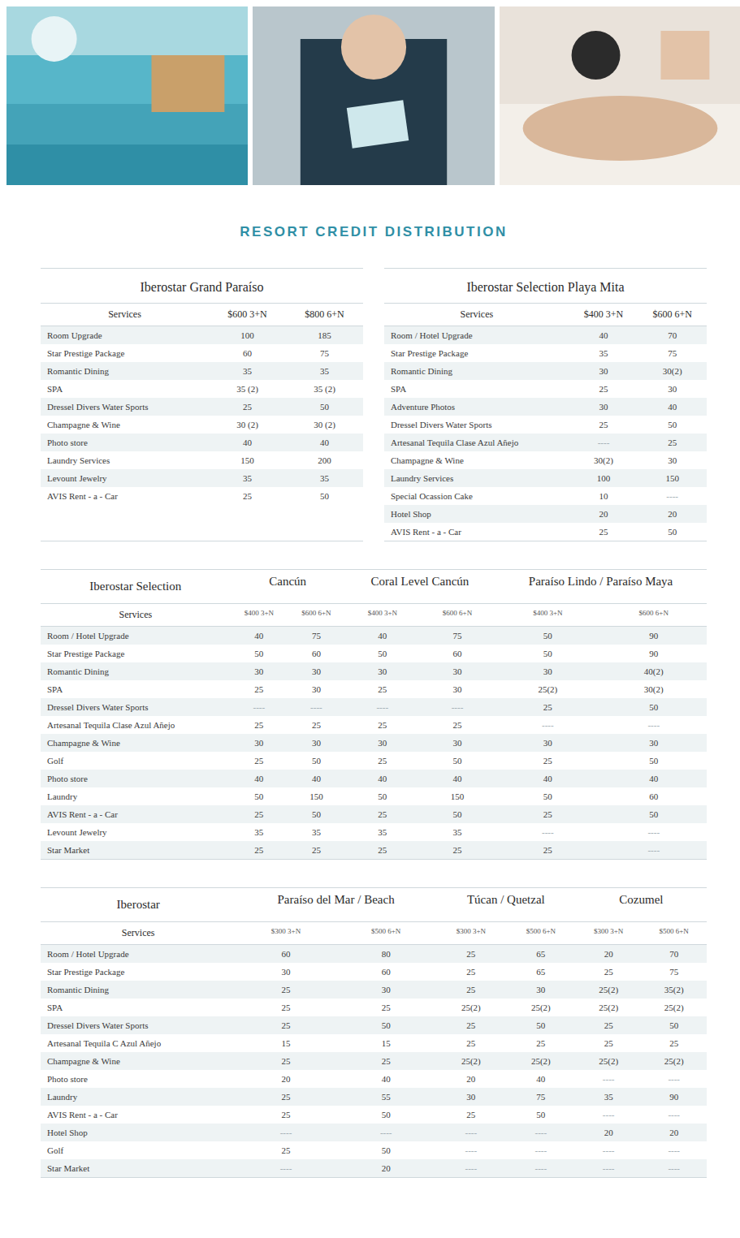Resort Credit Distribution
Iberostar Grand Paraíso
| Services | $600 3+N | $800 6+N |
| --- | --- | --- |
| Room Upgrade | 100 | 185 |
| Star Prestige Package | 60 | 75 |
| Romantic Dining | 35 | 35 |
| SPA | 35 (2) | 35 (2) |
| Dressel Divers Water Sports | 25 | 50 |
| Champagne & Wine | 30 (2) | 30 (2) |
| Photo store | 40 | 40 |
| Laundry Services | 150 | 200 |
| Levount Jewelry | 35 | 35 |
| AVIS Rent - a - Car | 25 | 50 |
Iberostar Selection Playa Mita
| Services | $400 3+N | $600 6+N |
| --- | --- | --- |
| Room / Hotel Upgrade | 40 | 70 |
| Star Prestige Package | 35 | 75 |
| Romantic Dining | 30 | 30(2) |
| SPA | 25 | 30 |
| Adventure Photos | 30 | 40 |
| Dressel Divers Water Sports | 25 | 50 |
| Artesanal Tequila Clase Azul Añejo | ---- | 25 |
| Champagne & Wine | 30(2) | 30 |
| Laundry Services | 100 | 150 |
| Special Ocassion Cake | 10 | ---- |
| Hotel Shop | 20 | 20 |
| AVIS Rent - a - Car | 25 | 50 |
| Iberostar Selection | Cancún | Coral Level Cancún | Paraíso Lindo / Paraíso Maya |
| --- | --- | --- | --- |
| Services | $400 3+N | $600 6+N | $400 3+N | $600 6+N | $400 3+N | $600 6+N |
| Room / Hotel Upgrade | 40 | 75 | 40 | 75 | 50 | 90 |
| Star Prestige Package | 50 | 60 | 50 | 60 | 50 | 90 |
| Romantic Dining | 30 | 30 | 30 | 30 | 30 | 40(2) |
| SPA | 25 | 30 | 25 | 30 | 25(2) | 30(2) |
| Dressel Divers Water Sports | ---- | ---- | ---- | ---- | 25 | 50 |
| Artesanal Tequila Clase Azul Añejo | 25 | 25 | 25 | 25 | ---- | ---- |
| Champagne & Wine | 30 | 30 | 30 | 30 | 30 | 30 |
| Golf | 25 | 50 | 25 | 50 | 25 | 50 |
| Photo store | 40 | 40 | 40 | 40 | 40 | 40 |
| Laundry | 50 | 150 | 50 | 150 | 50 | 60 |
| AVIS Rent - a - Car | 25 | 50 | 25 | 50 | 25 | 50 |
| Levount Jewelry | 35 | 35 | 35 | 35 | ---- | ---- |
| Star Market | 25 | 25 | 25 | 25 | 25 | ---- |
| Iberostar | Paraíso del Mar / Beach | Túcan / Quetzal | Cozumel |
| --- | --- | --- | --- |
| Services | $300 3+N | $500 6+N | $300 3+N | $500 6+N | $300 3+N | $500 6+N |
| Room / Hotel Upgrade | 60 | 80 | 25 | 65 | 20 | 70 |
| Star Prestige Package | 30 | 60 | 25 | 65 | 25 | 75 |
| Romantic Dining | 25 | 30 | 25 | 30 | 25(2) | 35(2) |
| SPA | 25 | 25 | 25(2) | 25(2) | 25(2) | 25(2) |
| Dressel Divers Water Sports | 25 | 50 | 25 | 50 | 25 | 50 |
| Artesanal Tequila C Azul Añejo | 15 | 15 | 25 | 25 | 25 | 25 |
| Champagne & Wine | 25 | 25 | 25(2) | 25(2) | 25(2) | 25(2) |
| Photo store | 20 | 40 | 20 | 40 | ---- | ---- |
| Laundry | 25 | 55 | 30 | 75 | 35 | 90 |
| AVIS Rent - a - Car | 25 | 50 | 25 | 50 | ---- | ---- |
| Hotel Shop | ---- | ---- | ---- | ---- | 20 | 20 |
| Golf | 25 | 50 | ---- | ---- | ---- | ---- |
| Star Market | ---- | 20 | ---- | ---- | ---- | ---- |